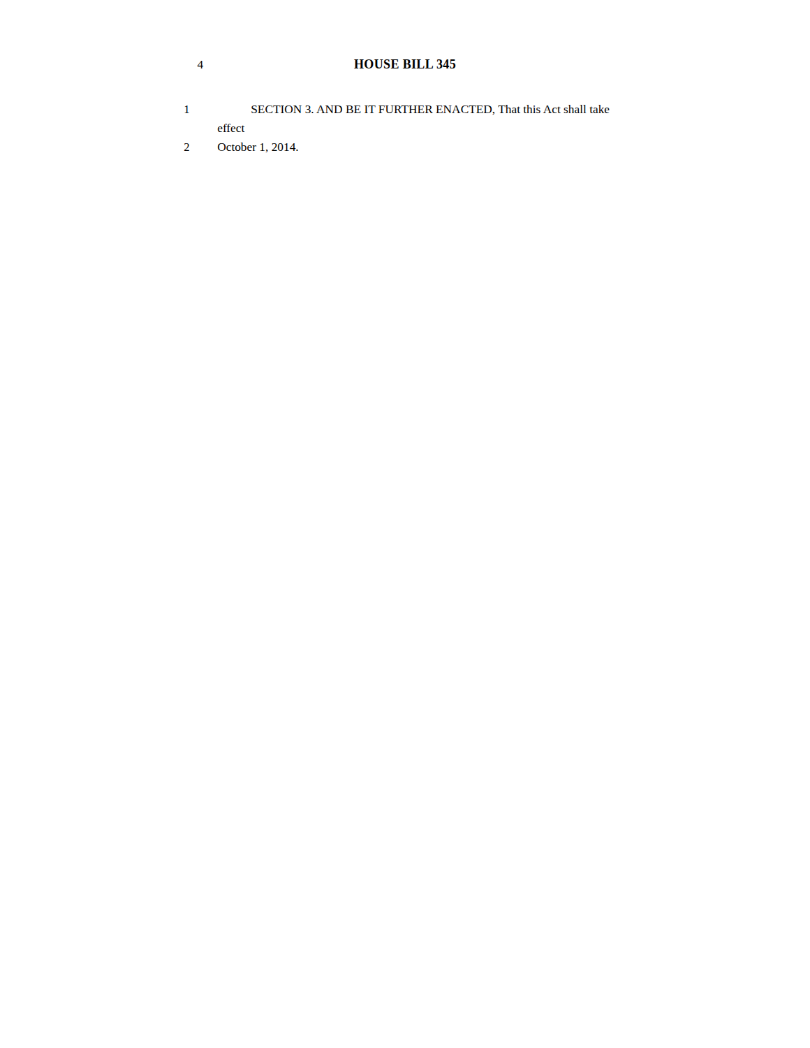4
HOUSE BILL 345
1
SECTION 3. AND BE IT FURTHER ENACTED, That this Act shall take effect
2
October 1, 2014.